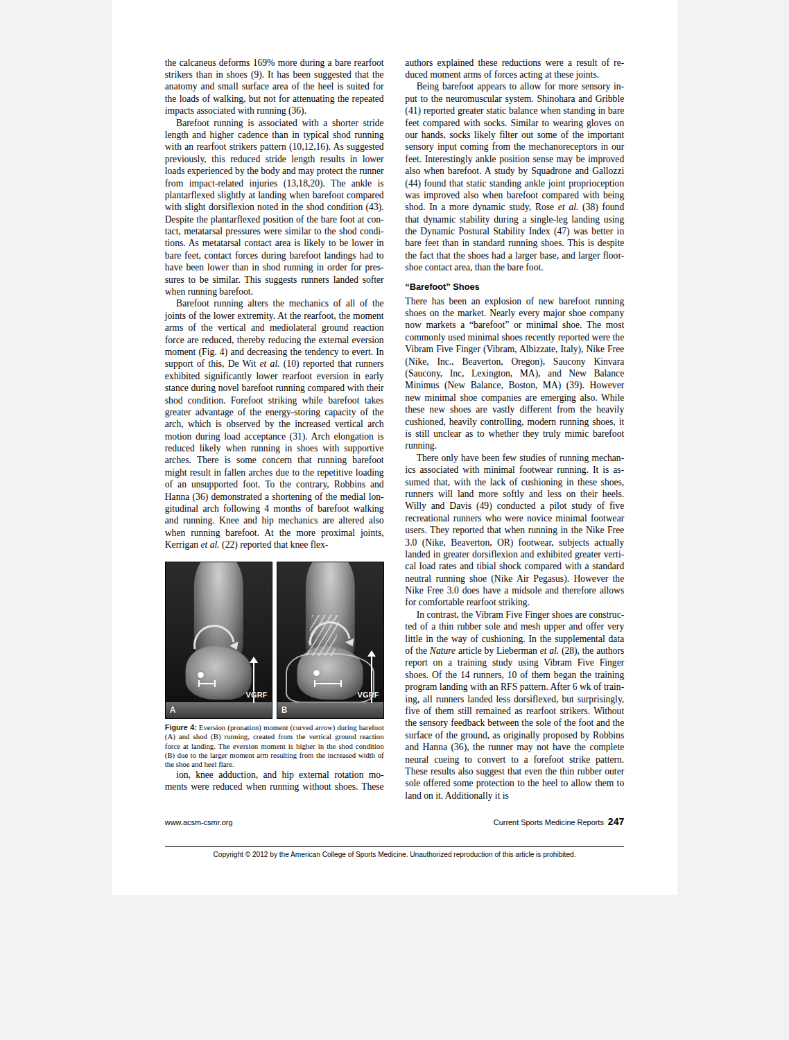the calcaneus deforms 169% more during a bare rearfoot strikers than in shoes (9). It has been suggested that the anatomy and small surface area of the heel is suited for the loads of walking, but not for attenuating the repeated impacts associated with running (36).
Barefoot running is associated with a shorter stride length and higher cadence than in typical shod running with an rearfoot strikers pattern (10,12,16). As suggested previously, this reduced stride length results in lower loads experienced by the body and may protect the runner from impact-related injuries (13,18,20). The ankle is plantarflexed slightly at landing when barefoot compared with slight dorsiflexion noted in the shod condition (43). Despite the plantarflexed position of the bare foot at contact, metatarsal pressures were similar to the shod conditions. As metatarsal contact area is likely to be lower in bare feet, contact forces during barefoot landings had to have been lower than in shod running in order for pressures to be similar. This suggests runners landed softer when running barefoot.
Barefoot running alters the mechanics of all of the joints of the lower extremity. At the rearfoot, the moment arms of the vertical and mediolateral ground reaction force are reduced, thereby reducing the external eversion moment (Fig. 4) and decreasing the tendency to evert. In support of this, De Wit et al. (10) reported that runners exhibited significantly lower rearfoot eversion in early stance during novel barefoot running compared with their shod condition. Forefoot striking while barefoot takes greater advantage of the energy-storing capacity of the arch, which is observed by the increased vertical arch motion during load acceptance (31). Arch elongation is reduced likely when running in shoes with supportive arches. There is some concern that running barefoot might result in fallen arches due to the repetitive loading of an unsupported foot. To the contrary, Robbins and Hanna (36) demonstrated a shortening of the medial longitudinal arch following 4 months of barefoot walking and running. Knee and hip mechanics are altered also when running barefoot. At the more proximal joints, Kerrigan et al. (22) reported that knee flex-
VGRF
A
VGRF
B
Figure 4: Eversion (pronation) moment (curved arrow) during barefoot (A) and shod (B) running, created from the vertical ground reaction force at landing. The eversion moment is higher in the shod condition (B) due to the larger moment arm resulting from the increased width of the shoe and heel flare.
ion, knee adduction, and hip external rotation moments were reduced when running without shoes. These authors explained these reductions were a result of reduced moment arms of forces acting at these joints.
Being barefoot appears to allow for more sensory input to the neuromuscular system. Shinohara and Gribble (41) reported greater static balance when standing in bare feet compared with socks. Similar to wearing gloves on our hands, socks likely filter out some of the important sensory input coming from the mechanoreceptors in our feet. Interestingly ankle position sense may be improved also when barefoot. A study by Squadrone and Gallozzi (44) found that static standing ankle joint proprioception was improved also when barefoot compared with being shod. In a more dynamic study, Rose et al. (38) found that dynamic stability during a single-leg landing using the Dynamic Postural Stability Index (47) was better in bare feet than in standard running shoes. This is despite the fact that the shoes had a larger base, and larger floor-shoe contact area, than the bare foot.
“Barefoot” Shoes
There has been an explosion of new barefoot running shoes on the market. Nearly every major shoe company now markets a “barefoot” or minimal shoe. The most commonly used minimal shoes recently reported were the Vibram Five Finger (Vibram, Albizzate, Italy), Nike Free (Nike, Inc., Beaverton, Oregon), Saucony Kinvara (Saucony, Inc, Lexington, MA), and New Balance Minimus (New Balance, Boston, MA) (39). However new minimal shoe companies are emerging also. While these new shoes are vastly different from the heavily cushioned, heavily controlling, modern running shoes, it is still unclear as to whether they truly mimic barefoot running.
There only have been few studies of running mechanics associated with minimal footwear running. It is assumed that, with the lack of cushioning in these shoes, runners will land more softly and less on their heels. Willy and Davis (49) conducted a pilot study of five recreational runners who were novice minimal footwear users. They reported that when running in the Nike Free 3.0 (Nike, Beaverton, OR) footwear, subjects actually landed in greater dorsiflexion and exhibited greater vertical load rates and tibial shock compared with a standard neutral running shoe (Nike Air Pegasus). However the Nike Free 3.0 does have a midsole and therefore allows for comfortable rearfoot striking.
In contrast, the Vibram Five Finger shoes are constructed of a thin rubber sole and mesh upper and offer very little in the way of cushioning. In the supplemental data of the Nature article by Lieberman et al. (28), the authors report on a training study using Vibram Five Finger shoes. Of the 14 runners, 10 of them began the training program landing with an RFS pattern. After 6 wk of training, all runners landed less dorsiflexed, but surprisingly, five of them still remained as rearfoot strikers. Without the sensory feedback between the sole of the foot and the surface of the ground, as originally proposed by Robbins and Hanna (36), the runner may not have the complete neural cueing to convert to a forefoot strike pattern. These results also suggest that even the thin rubber outer sole offered some protection to the heel to allow them to land on it. Additionally it is
www.acsm-csmr.org
Current Sports Medicine Reports247
Copyright © 2012 by the American College of Sports Medicine. Unauthorized reproduction of this article is prohibited.